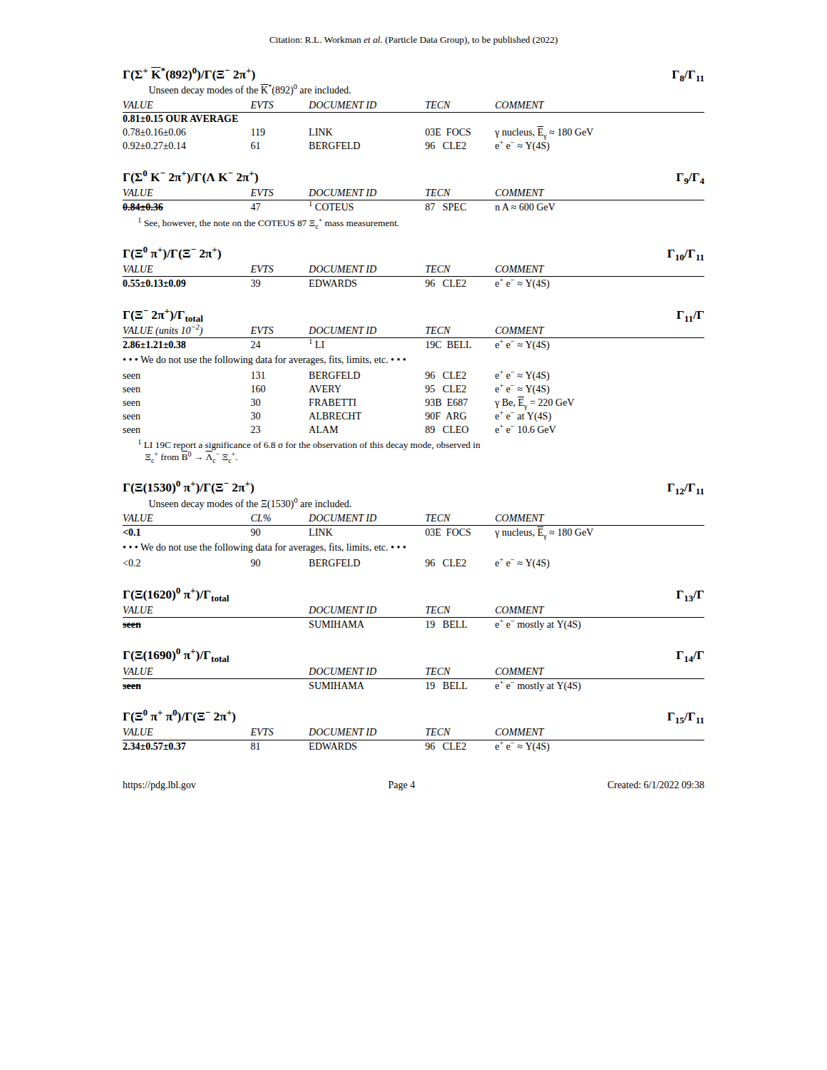Citation: R.L. Workman et al. (Particle Data Group), to be published (2022)
Γ(Σ+ K*(892)0)/Γ(Ξ− 2π+) Γ8/Γ11
Unseen decay modes of the K*(892)0 are included.
| VALUE | EVTS | DOCUMENT ID | TECN | COMMENT |
| --- | --- | --- | --- | --- |
| 0.81±0.15 OUR AVERAGE | | | | |
| 0.78±0.16±0.06 | 119 | LINK | 03E FOCS | γ nucleus, E γ ≈ 180 GeV |
| 0.92±0.27±0.14 | 61 | BERGFELD | 96 CLE2 | e + e − ≈ Υ(4S) |
Γ(Σ0 K− 2π+)/Γ(Λ K− 2π+) Γ9/Γ4
| VALUE | EVTS | DOCUMENT ID | TECN | COMMENT |
| --- | --- | --- | --- | --- |
| 0.84±0.36 | 47 | 1 COTEUS | 87 SPEC | n A ≈ 600 GeV |
1 See, however, the note on the COTEUS 87 Ξc+ mass measurement.
Γ(Ξ0 π+)/Γ(Ξ− 2π+) Γ10/Γ11
| VALUE | EVTS | DOCUMENT ID | TECN | COMMENT |
| --- | --- | --- | --- | --- |
| 0.55±0.13±0.09 | 39 | EDWARDS | 96 CLE2 | e + e − ≈ Υ(4S) |
Γ(Ξ− 2π+)/Γtotal Γ11/Γ
| VALUE (units 10 −2 ) | EVTS | DOCUMENT ID | TECN | COMMENT |
| --- | --- | --- | --- | --- |
| 2.86±1.21±0.38 | 24 | 1 LI | 19C BELL | e + e − ≈ Υ(4S) |
• • • We do not use the following data for averages, fits, limits, etc. • • •
| seen | 131 | BERGFELD | 96 CLE2 | e + e − ≈ Υ(4S) |
| seen | 160 | AVERY | 95 CLE2 | e + e − ≈ Υ(4S) |
| seen | 30 | FRABETTI | 93B E687 | γ Be, E γ = 220 GeV |
| seen | 30 | ALBRECHT | 90F ARG | e + e − at Υ(4S) |
| seen | 23 | ALAM | 89 CLEO | e + e − 10.6 GeV |
1 LI 19C report a significance of 6.8 σ for the observation of this decay mode, observed in
Ξc+ from B0 → Λc− Ξc+.
Γ(Ξ(1530)0 π+)/Γ(Ξ− 2π+) Γ12/Γ11
Unseen decay modes of the Ξ(1530)0 are included.
| VALUE | CL% | DOCUMENT ID | TECN | COMMENT |
| --- | --- | --- | --- | --- |
| <0.1 | 90 | LINK | 03E FOCS | γ nucleus, E γ ≈ 180 GeV |
• • • We do not use the following data for averages, fits, limits, etc. • • •
| <0.2 | 90 | BERGFELD | 96 CLE2 | e + e − ≈ Υ(4S) |
Γ(Ξ(1620)0 π+)/Γtotal Γ13/Γ
| VALUE | | DOCUMENT ID | TECN | COMMENT |
| --- | --- | --- | --- | --- |
| seen | | SUMIHAMA | 19 BELL | e + e − mostly at Υ(4S) |
Γ(Ξ(1690)0 π+)/Γtotal Γ14/Γ
| VALUE | | DOCUMENT ID | TECN | COMMENT |
| --- | --- | --- | --- | --- |
| seen | | SUMIHAMA | 19 BELL | e + e − mostly at Υ(4S) |
Γ(Ξ0 π+ π0)/Γ(Ξ− 2π+) Γ15/Γ11
| VALUE | EVTS | DOCUMENT ID | TECN | COMMENT |
| --- | --- | --- | --- | --- |
| 2.34±0.57±0.37 | 81 | EDWARDS | 96 CLE2 | e + e − ≈ Υ(4S) |
https://pdg.lbl.gov Page 4 Created: 6/1/2022 09:38